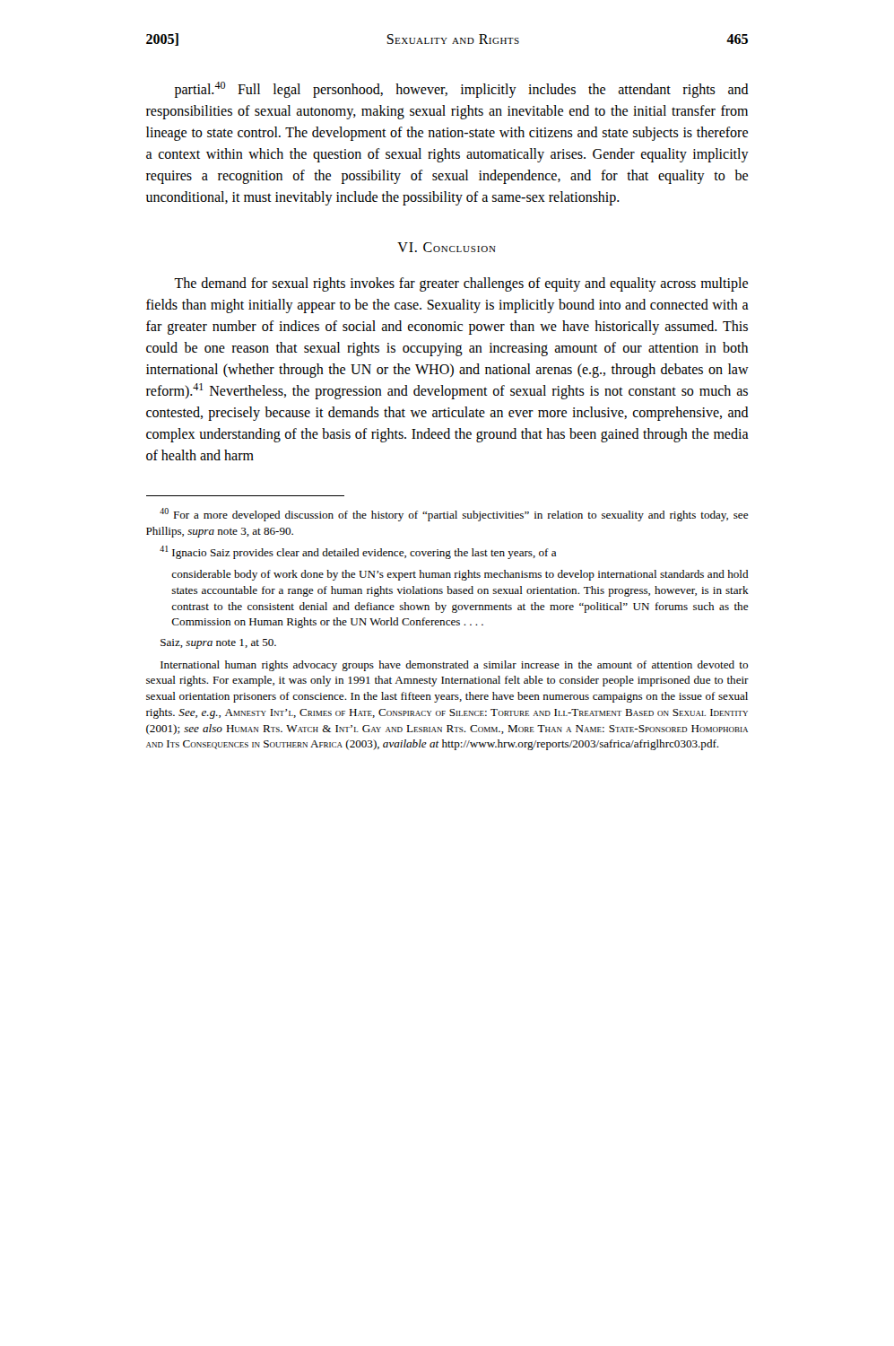2005] Sexuality and Rights 465
partial.40 Full legal personhood, however, implicitly includes the attendant rights and responsibilities of sexual autonomy, making sexual rights an inevitable end to the initial transfer from lineage to state control. The development of the nation-state with citizens and state subjects is therefore a context within which the question of sexual rights automatically arises. Gender equality implicitly requires a recognition of the possibility of sexual independence, and for that equality to be unconditional, it must inevitably include the possibility of a same-sex relationship.
VI. Conclusion
The demand for sexual rights invokes far greater challenges of equity and equality across multiple fields than might initially appear to be the case. Sexuality is implicitly bound into and connected with a far greater number of indices of social and economic power than we have historically assumed. This could be one reason that sexual rights is occupying an increasing amount of our attention in both international (whether through the UN or the WHO) and national arenas (e.g., through debates on law reform).41 Nevertheless, the progression and development of sexual rights is not constant so much as contested, precisely because it demands that we articulate an ever more inclusive, comprehensive, and complex understanding of the basis of rights. Indeed the ground that has been gained through the media of health and harm
40 For a more developed discussion of the history of “partial subjectivities” in relation to sexuality and rights today, see Phillips, supra note 3, at 86-90.
41 Ignacio Saiz provides clear and detailed evidence, covering the last ten years, of a
considerable body of work done by the UN’s expert human rights mechanisms to develop international standards and hold states accountable for a range of human rights violations based on sexual orientation. This progress, however, is in stark contrast to the consistent denial and defiance shown by governments at the more “political” UN forums such as the Commission on Human Rights or the UN World Conferences . . . .
Saiz, supra note 1, at 50.
International human rights advocacy groups have demonstrated a similar increase in the amount of attention devoted to sexual rights. For example, it was only in 1991 that Amnesty International felt able to consider people imprisoned due to their sexual orientation prisoners of conscience. In the last fifteen years, there have been numerous campaigns on the issue of sexual rights. See, e.g., Amnesty Int’l, Crimes of Hate, Conspiracy of Silence: Torture and Ill-Treatment Based on Sexual Identity (2001); see also Human Rts. Watch & Int’l Gay and Lesbian Rts. Comm., More Than a Name: State-Sponsored Homophobia and Its Consequences in Southern Africa (2003), available at http://www.hrw.org/reports/2003/safrica/afriglhrc0303.pdf.